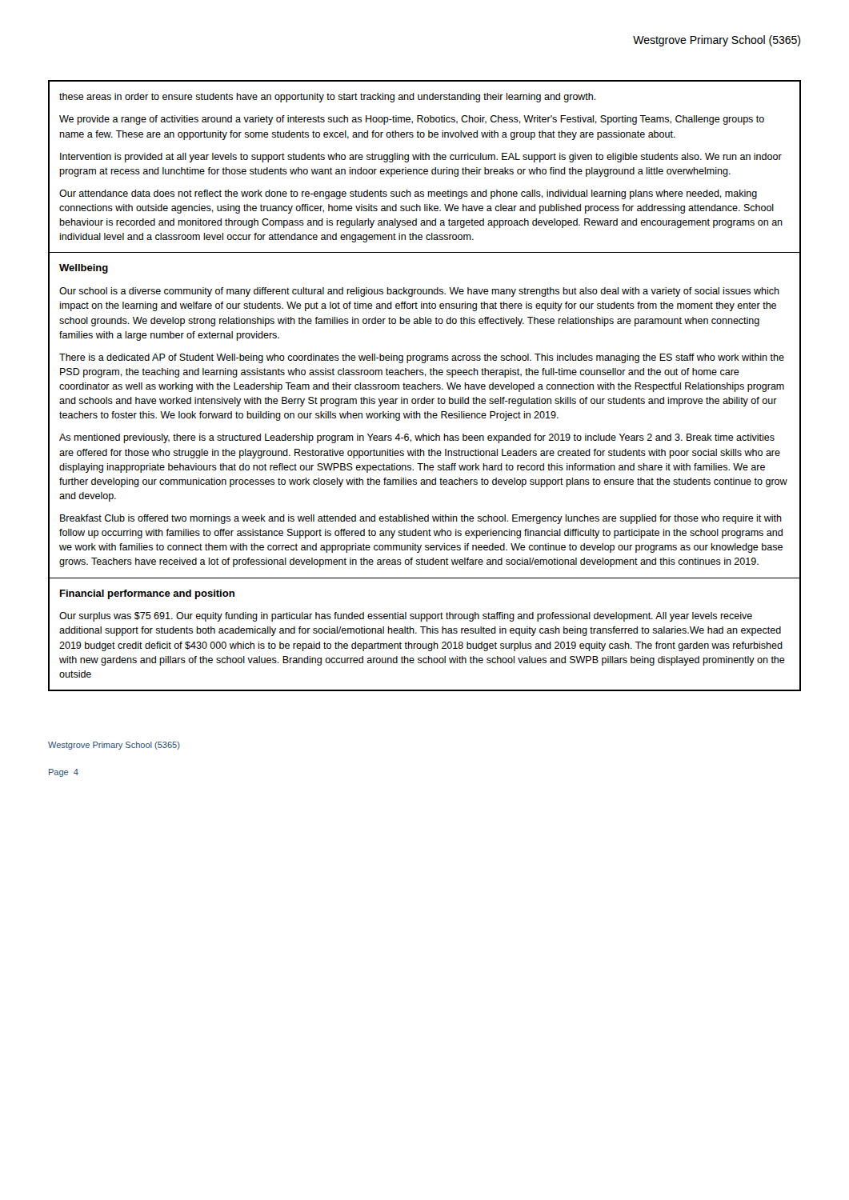Westgrove Primary School (5365)
these areas in order to ensure students have an opportunity to start tracking and understanding their learning and growth.
We provide a range of activities around a variety of interests such as Hoop-time, Robotics, Choir, Chess, Writer's Festival, Sporting Teams, Challenge groups to name a few. These are an opportunity for some students to excel, and for others to be involved with a group that they are passionate about.
Intervention is provided at all year levels to support students who are struggling with the curriculum. EAL support is given to eligible students also. We run an indoor program at recess and lunchtime for those students who want an indoor experience during their breaks or who find the playground a little overwhelming.
Our attendance data does not reflect the work done to re-engage students such as meetings and phone calls, individual learning plans where needed, making connections with outside agencies, using the truancy officer, home visits and such like. We have a clear and published process for addressing attendance. School behaviour is recorded and monitored through Compass and is regularly analysed and a targeted approach developed. Reward and encouragement programs on an individual level and a classroom level occur for attendance and engagement in the classroom.
Wellbeing
Our school is a diverse community of many different cultural and religious backgrounds. We have many strengths but also deal with a variety of social issues which impact on the learning and welfare of our students. We put a lot of time and effort into ensuring that there is equity for our students from the moment they enter the school grounds. We develop strong relationships with the families in order to be able to do this effectively. These relationships are paramount when connecting families with a large number of external providers.
There is a dedicated AP of Student Well-being who coordinates the well-being programs across the school. This includes managing the ES staff who work within the PSD program, the teaching and learning assistants who assist classroom teachers, the speech therapist, the full-time counsellor and the out of home care coordinator as well as working with the Leadership Team and their classroom teachers. We have developed a connection with the Respectful Relationships program and schools and have worked intensively with the Berry St program this year in order to build the self-regulation skills of our students and improve the ability of our teachers to foster this. We look forward to building on our skills when working with the Resilience Project in 2019.
As mentioned previously, there is a structured Leadership program in Years 4-6, which has been expanded for 2019 to include Years 2 and 3. Break time activities are offered for those who struggle in the playground. Restorative opportunities with the Instructional Leaders are created for students with poor social skills who are displaying inappropriate behaviours that do not reflect our SWPBS expectations. The staff work hard to record this information and share it with families. We are further developing our communication processes to work closely with the families and teachers to develop support plans to ensure that the students continue to grow and develop.
Breakfast Club is offered two mornings a week and is well attended and established within the school. Emergency lunches are supplied for those who require it with follow up occurring with families to offer assistance Support is offered to any student who is experiencing financial difficulty to participate in the school programs and we work with families to connect them with the correct and appropriate community services if needed. We continue to develop our programs as our knowledge base grows. Teachers have received a lot of professional development in the areas of student welfare and social/emotional development and this continues in 2019.
Financial performance and position
Our surplus was $75 691. Our equity funding in particular has funded essential support through staffing and professional development. All year levels receive additional support for students both academically and for social/emotional health. This has resulted in equity cash being transferred to salaries.We had an expected 2019 budget credit deficit of $430 000 which is to be repaid to the department through 2018 budget surplus and 2019 equity cash. The front garden was refurbished with new gardens and pillars of the school values. Branding occurred around the school with the school values and SWPB pillars being displayed prominently on the outside
Westgrove Primary School (5365)
Page 4